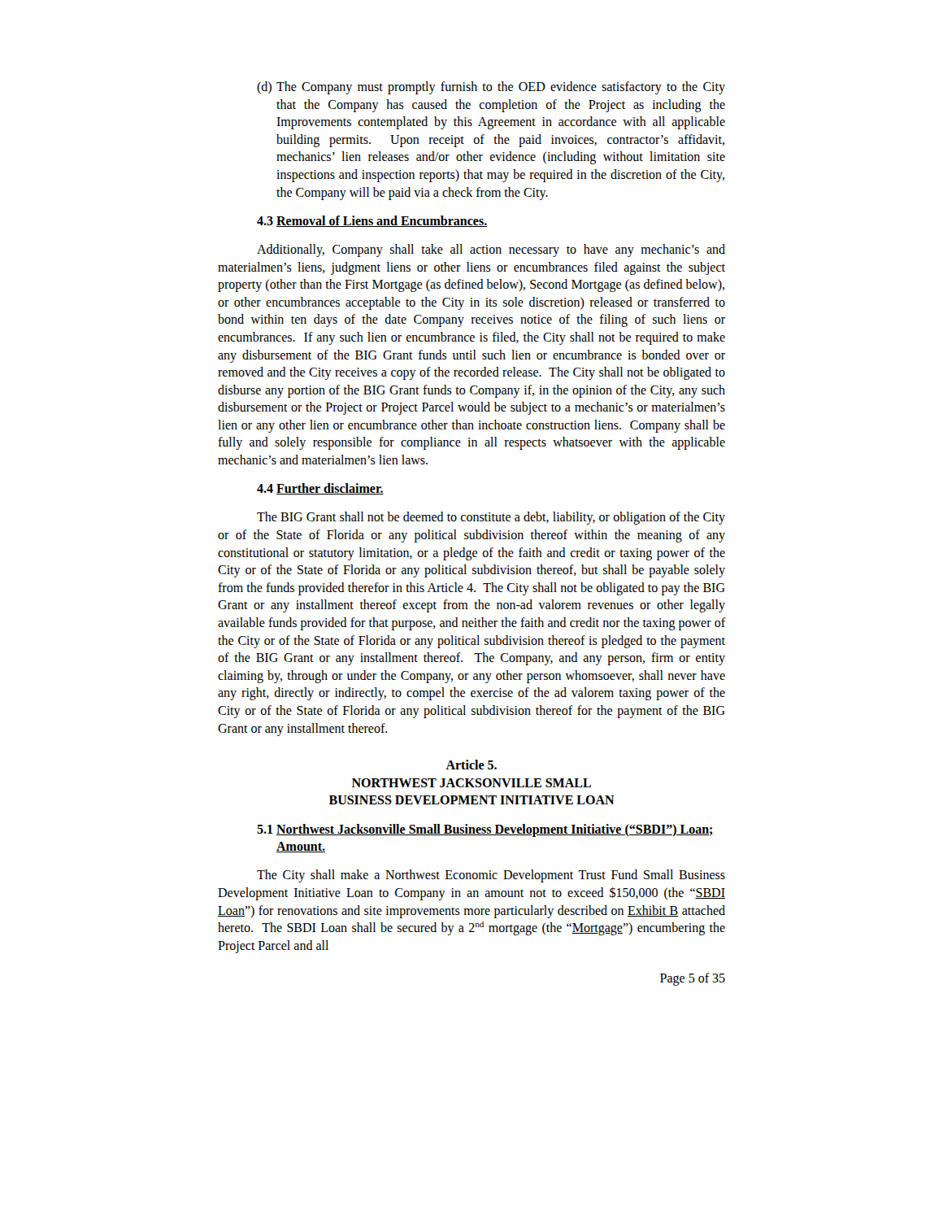(d)
The Company must promptly furnish to the OED evidence satisfactory to the City that the Company has caused the completion of the Project as including the Improvements contemplated by this Agreement in accordance with all applicable building permits. Upon receipt of the paid invoices, contractor’s affidavit, mechanics’ lien releases and/or other evidence (including without limitation site inspections and inspection reports) that may be required in the discretion of the City, the Company will be paid via a check from the City.
4.3
Removal of Liens and Encumbrances.
Additionally, Company shall take all action necessary to have any mechanic’s and materialmen’s liens, judgment liens or other liens or encumbrances filed against the subject property (other than the First Mortgage (as defined below), Second Mortgage (as defined below), or other encumbrances acceptable to the City in its sole discretion) released or transferred to bond within ten days of the date Company receives notice of the filing of such liens or encumbrances. If any such lien or encumbrance is filed, the City shall not be required to make any disbursement of the BIG Grant funds until such lien or encumbrance is bonded over or removed and the City receives a copy of the recorded release. The City shall not be obligated to disburse any portion of the BIG Grant funds to Company if, in the opinion of the City, any such disbursement or the Project or Project Parcel would be subject to a mechanic’s or materialmen’s lien or any other lien or encumbrance other than inchoate construction liens. Company shall be fully and solely responsible for compliance in all respects whatsoever with the applicable mechanic’s and materialmen’s lien laws.
4.4
Further disclaimer.
The BIG Grant shall not be deemed to constitute a debt, liability, or obligation of the City or of the State of Florida or any political subdivision thereof within the meaning of any constitutional or statutory limitation, or a pledge of the faith and credit or taxing power of the City or of the State of Florida or any political subdivision thereof, but shall be payable solely from the funds provided therefor in this Article 4. The City shall not be obligated to pay the BIG Grant or any installment thereof except from the non-ad valorem revenues or other legally available funds provided for that purpose, and neither the faith and credit nor the taxing power of the City or of the State of Florida or any political subdivision thereof is pledged to the payment of the BIG Grant or any installment thereof. The Company, and any person, firm or entity claiming by, through or under the Company, or any other person whomsoever, shall never have any right, directly or indirectly, to compel the exercise of the ad valorem taxing power of the City or of the State of Florida or any political subdivision thereof for the payment of the BIG Grant or any installment thereof.
Article 5. NORTHWEST JACKSONVILLE SMALL BUSINESS DEVELOPMENT INITIATIVE LOAN
5.1
Northwest Jacksonville Small Business Development Initiative (“SBDI”) Loan; Amount.
The City shall make a Northwest Economic Development Trust Fund Small Business Development Initiative Loan to Company in an amount not to exceed $150,000 (the “SBDI Loan”) for renovations and site improvements more particularly described on Exhibit B attached hereto. The SBDI Loan shall be secured by a 2nd mortgage (the “Mortgage”) encumbering the Project Parcel and all
Page 5 of 35